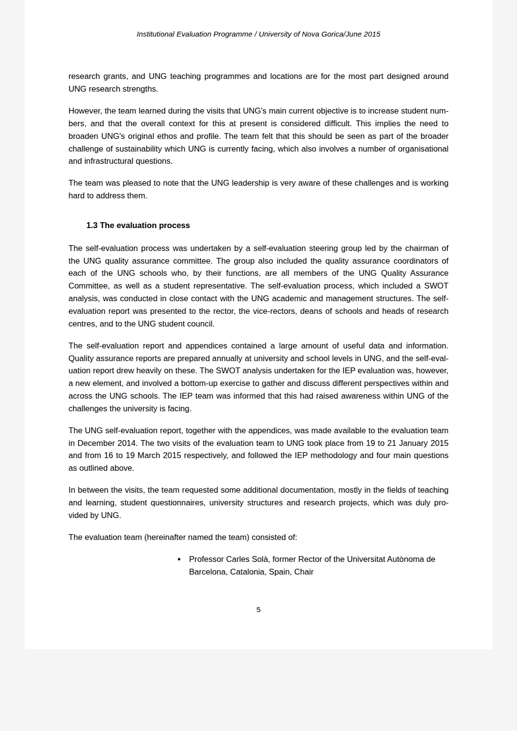Institutional Evaluation Programme / University of Nova Gorica/June 2015
research grants, and UNG teaching programmes and locations are for the most part designed around UNG research strengths.
However, the team learned during the visits that UNG's main current objective is to increase student numbers, and that the overall context for this at present is considered difficult. This implies the need to broaden UNG's original ethos and profile. The team felt that this should be seen as part of the broader challenge of sustainability which UNG is currently facing, which also involves a number of organisational and infrastructural questions.
The team was pleased to note that the UNG leadership is very aware of these challenges and is working hard to address them.
1.3 The evaluation process
The self-evaluation process was undertaken by a self-evaluation steering group led by the chairman of the UNG quality assurance committee. The group also included the quality assurance coordinators of each of the UNG schools who, by their functions, are all members of the UNG Quality Assurance Committee, as well as a student representative. The self-evaluation process, which included a SWOT analysis, was conducted in close contact with the UNG academic and management structures. The self-evaluation report was presented to the rector, the vice-rectors, deans of schools and heads of research centres, and to the UNG student council.
The self-evaluation report and appendices contained a large amount of useful data and information. Quality assurance reports are prepared annually at university and school levels in UNG, and the self-evaluation report drew heavily on these. The SWOT analysis undertaken for the IEP evaluation was, however, a new element, and involved a bottom-up exercise to gather and discuss different perspectives within and across the UNG schools. The IEP team was informed that this had raised awareness within UNG of the challenges the university is facing.
The UNG self-evaluation report, together with the appendices, was made available to the evaluation team in December 2014. The two visits of the evaluation team to UNG took place from 19 to 21 January 2015 and from 16 to 19 March 2015 respectively, and followed the IEP methodology and four main questions as outlined above.
In between the visits, the team requested some additional documentation, mostly in the fields of teaching and learning, student questionnaires, university structures and research projects, which was duly provided by UNG.
The evaluation team (hereinafter named the team) consisted of:
Professor Carles Solà, former Rector of the Universitat Autònoma de Barcelona, Catalonia, Spain, Chair
5